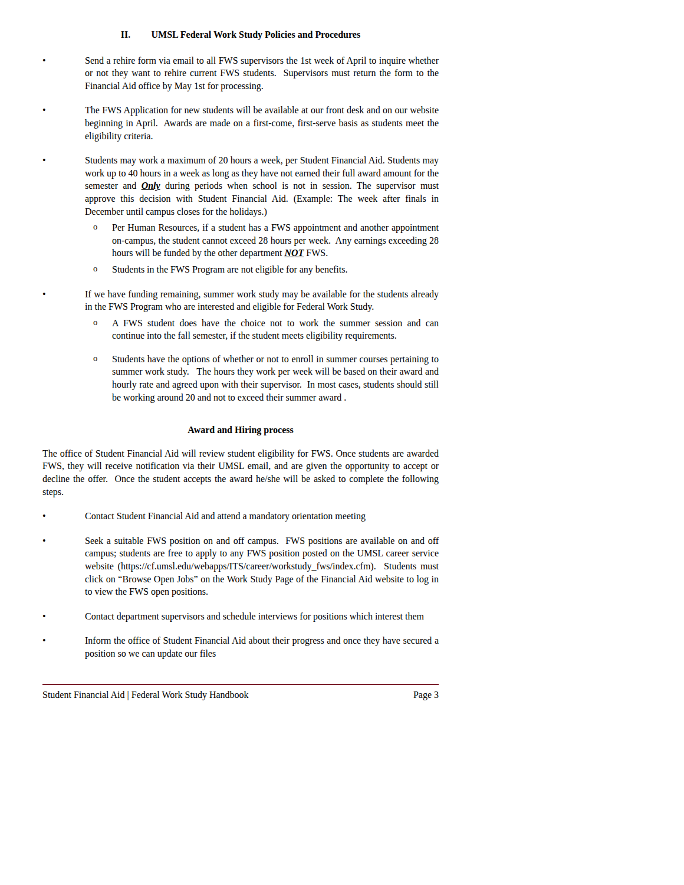II. UMSL Federal Work Study Policies and Procedures
Send a rehire form via email to all FWS supervisors the 1st week of April to inquire whether or not they want to rehire current FWS students. Supervisors must return the form to the Financial Aid office by May 1st for processing.
The FWS Application for new students will be available at our front desk and on our website beginning in April. Awards are made on a first-come, first-serve basis as students meet the eligibility criteria.
Students may work a maximum of 20 hours a week, per Student Financial Aid. Students may work up to 40 hours in a week as long as they have not earned their full award amount for the semester and Only during periods when school is not in session. The supervisor must approve this decision with Student Financial Aid. (Example: The week after finals in December until campus closes for the holidays.)
Per Human Resources, if a student has a FWS appointment and another appointment on-campus, the student cannot exceed 28 hours per week. Any earnings exceeding 28 hours will be funded by the other department NOT FWS.
Students in the FWS Program are not eligible for any benefits.
If we have funding remaining, summer work study may be available for the students already in the FWS Program who are interested and eligible for Federal Work Study.
A FWS student does have the choice not to work the summer session and can continue into the fall semester, if the student meets eligibility requirements.
Students have the options of whether or not to enroll in summer courses pertaining to summer work study. The hours they work per week will be based on their award and hourly rate and agreed upon with their supervisor. In most cases, students should still be working around 20 and not to exceed their summer award .
Award and Hiring process
The office of Student Financial Aid will review student eligibility for FWS. Once students are awarded FWS, they will receive notification via their UMSL email, and are given the opportunity to accept or decline the offer. Once the student accepts the award he/she will be asked to complete the following steps.
Contact Student Financial Aid and attend a mandatory orientation meeting
Seek a suitable FWS position on and off campus. FWS positions are available on and off campus; students are free to apply to any FWS position posted on the UMSL career service website (https://cf.umsl.edu/webapps/ITS/career/workstudy_fws/index.cfm). Students must click on “Browse Open Jobs” on the Work Study Page of the Financial Aid website to log in to view the FWS open positions.
Contact department supervisors and schedule interviews for positions which interest them
Inform the office of Student Financial Aid about their progress and once they have secured a position so we can update our files
Student Financial Aid | Federal Work Study Handbook Page 3